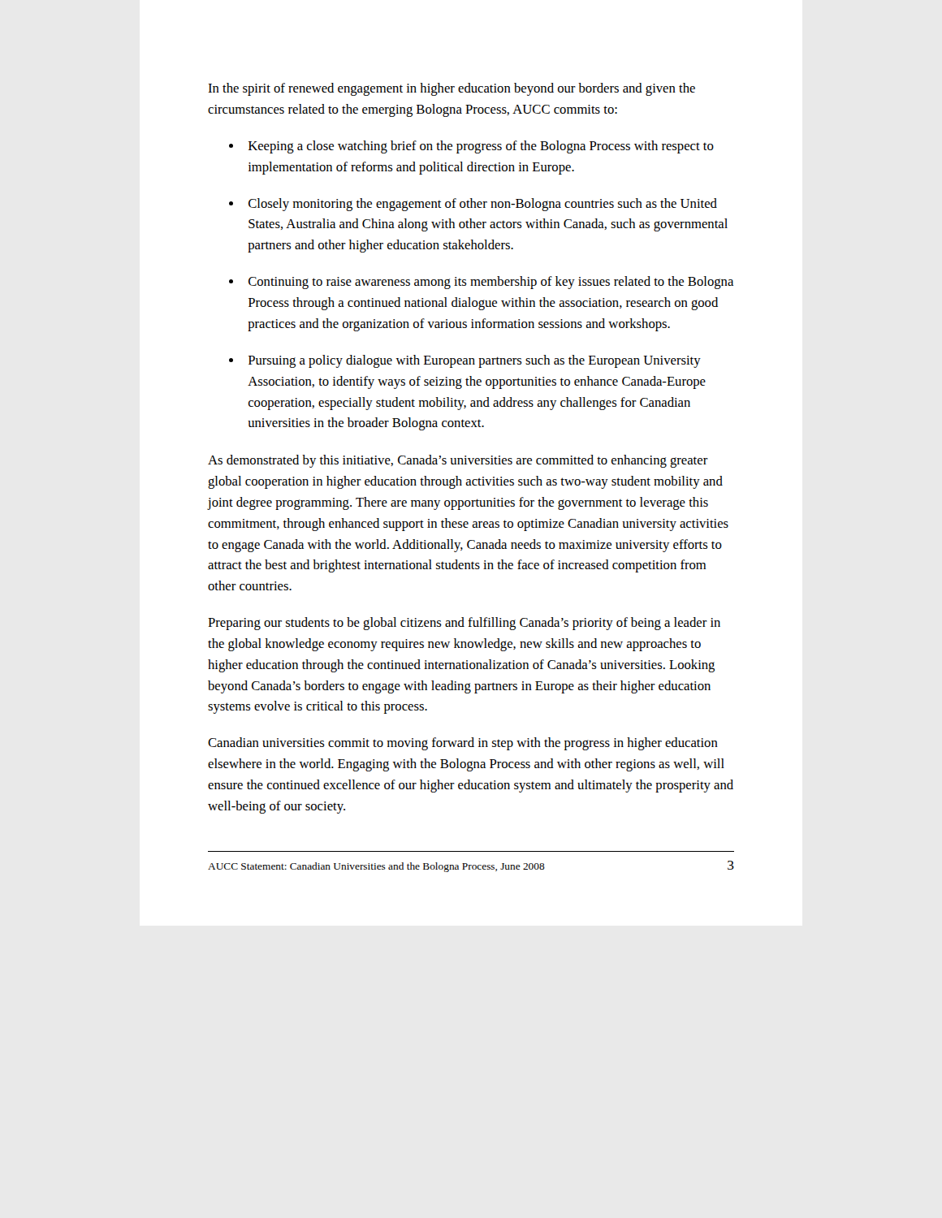In the spirit of renewed engagement in higher education beyond our borders and given the circumstances related to the emerging Bologna Process, AUCC commits to:
Keeping a close watching brief on the progress of the Bologna Process with respect to implementation of reforms and political direction in Europe.
Closely monitoring the engagement of other non-Bologna countries such as the United States, Australia and China along with other actors within Canada, such as governmental partners and other higher education stakeholders.
Continuing to raise awareness among its membership of key issues related to the Bologna Process through a continued national dialogue within the association, research on good practices and the organization of various information sessions and workshops.
Pursuing a policy dialogue with European partners such as the European University Association, to identify ways of seizing the opportunities to enhance Canada-Europe cooperation, especially student mobility, and address any challenges for Canadian universities in the broader Bologna context.
As demonstrated by this initiative, Canada’s universities are committed to enhancing greater global cooperation in higher education through activities such as two-way student mobility and joint degree programming. There are many opportunities for the government to leverage this commitment, through enhanced support in these areas to optimize Canadian university activities to engage Canada with the world. Additionally, Canada needs to maximize university efforts to attract the best and brightest international students in the face of increased competition from other countries.
Preparing our students to be global citizens and fulfilling Canada’s priority of being a leader in the global knowledge economy requires new knowledge, new skills and new approaches to higher education through the continued internationalization of Canada’s universities. Looking beyond Canada’s borders to engage with leading partners in Europe as their higher education systems evolve is critical to this process.
Canadian universities commit to moving forward in step with the progress in higher education elsewhere in the world. Engaging with the Bologna Process and with other regions as well, will ensure the continued excellence of our higher education system and ultimately the prosperity and well-being of our society.
AUCC Statement: Canadian Universities and the Bologna Process, June 2008 3